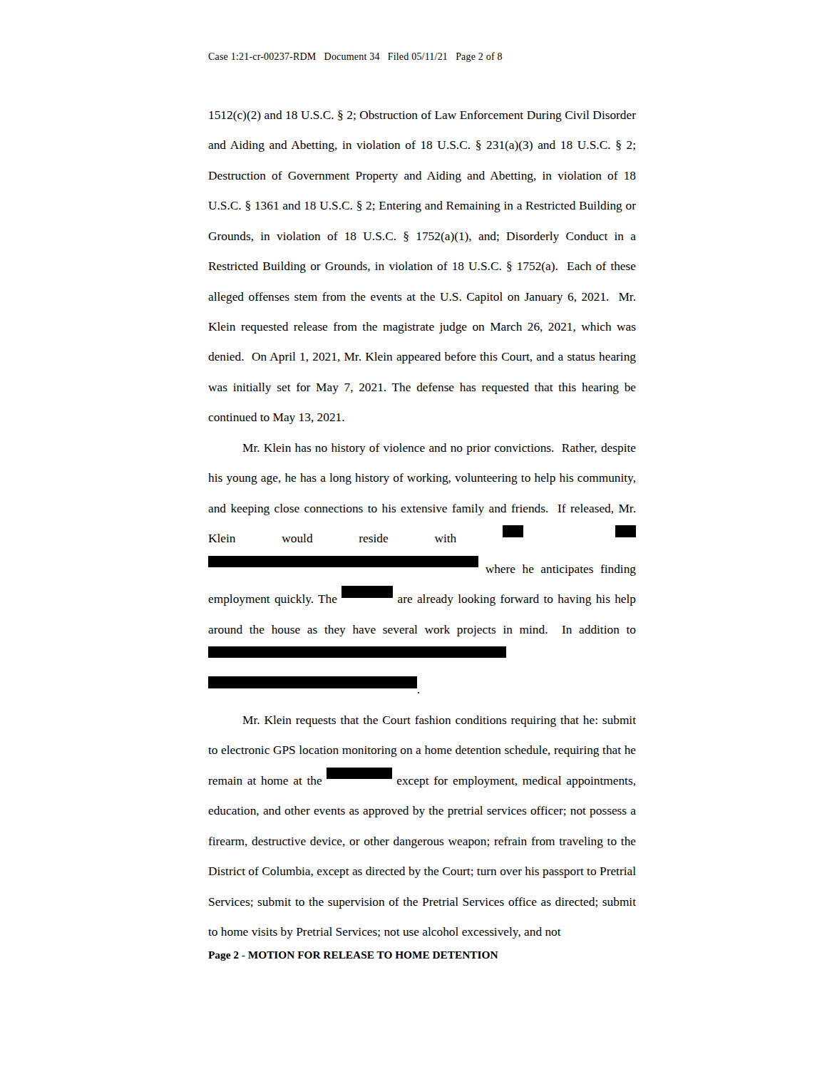Case 1:21-cr-00237-RDM Document 34 Filed 05/11/21 Page 2 of 8
1512(c)(2) and 18 U.S.C. § 2; Obstruction of Law Enforcement During Civil Disorder and Aiding and Abetting, in violation of 18 U.S.C. § 231(a)(3) and 18 U.S.C. § 2; Destruction of Government Property and Aiding and Abetting, in violation of 18 U.S.C. § 1361 and 18 U.S.C. § 2; Entering and Remaining in a Restricted Building or Grounds, in violation of 18 U.S.C. § 1752(a)(1), and; Disorderly Conduct in a Restricted Building or Grounds, in violation of 18 U.S.C. § 1752(a). Each of these alleged offenses stem from the events at the U.S. Capitol on January 6, 2021. Mr. Klein requested release from the magistrate judge on March 26, 2021, which was denied. On April 1, 2021, Mr. Klein appeared before this Court, and a status hearing was initially set for May 7, 2021. The defense has requested that this hearing be continued to May 13, 2021.
Mr. Klein has no history of violence and no prior convictions. Rather, despite his young age, he has a long history of working, volunteering to help his community, and keeping close connections to his extensive family and friends. If released, Mr. Klein would reside with where he anticipates finding employment quickly. The are already looking forward to having his help around the house as they have several work projects in mind. In addition to .
Mr. Klein requests that the Court fashion conditions requiring that he: submit to electronic GPS location monitoring on a home detention schedule, requiring that he remain at home at the except for employment, medical appointments, education, and other events as approved by the pretrial services officer; not possess a firearm, destructive device, or other dangerous weapon; refrain from traveling to the District of Columbia, except as directed by the Court; turn over his passport to Pretrial Services; submit to the supervision of the Pretrial Services office as directed; submit to home visits by Pretrial Services; not use alcohol excessively, and not
Page 2 - MOTION FOR RELEASE TO HOME DETENTION